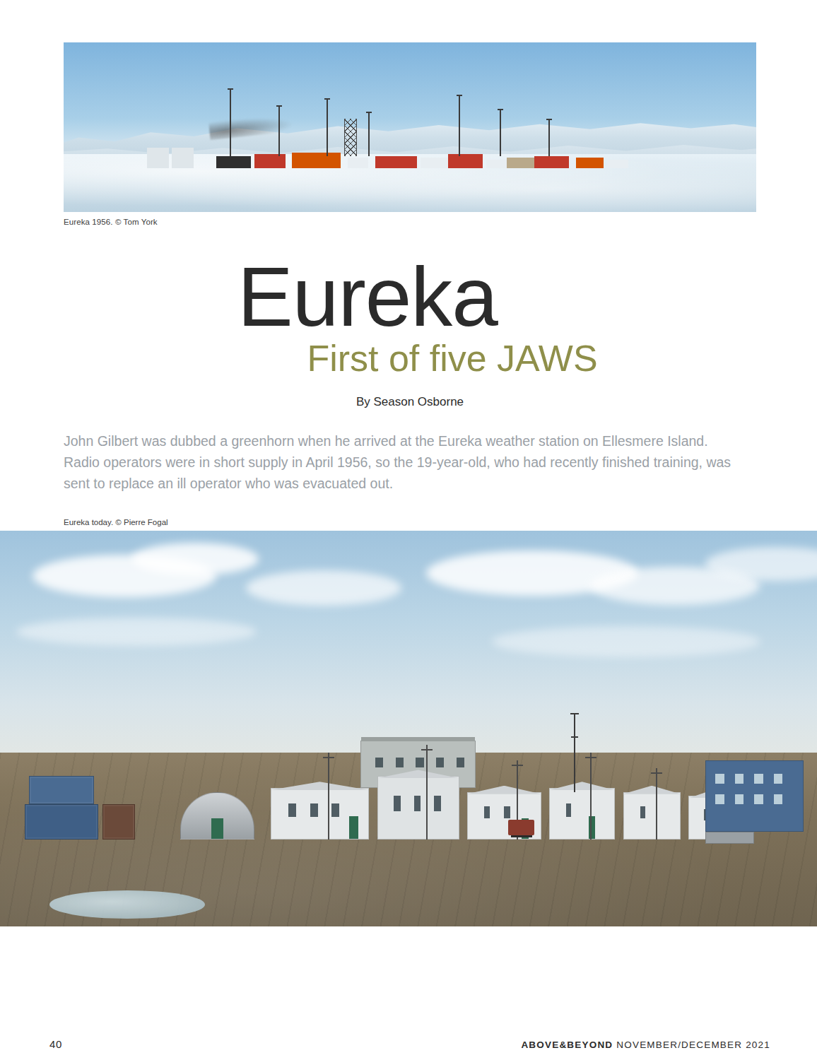Eureka 1956. © Tom York
Eureka
First of five JAWS
By Season Osborne
John Gilbert was dubbed a greenhorn when he arrived at the Eureka weather station on Ellesmere Island. Radio operators were in short supply in April 1956, so the 19-year-old, who had recently finished training, was sent to replace an ill operator who was evacuated out.
Eureka today. © Pierre Fogal
40
ABOVE&BEYOND NOVEMBER/DECEMBER 2021